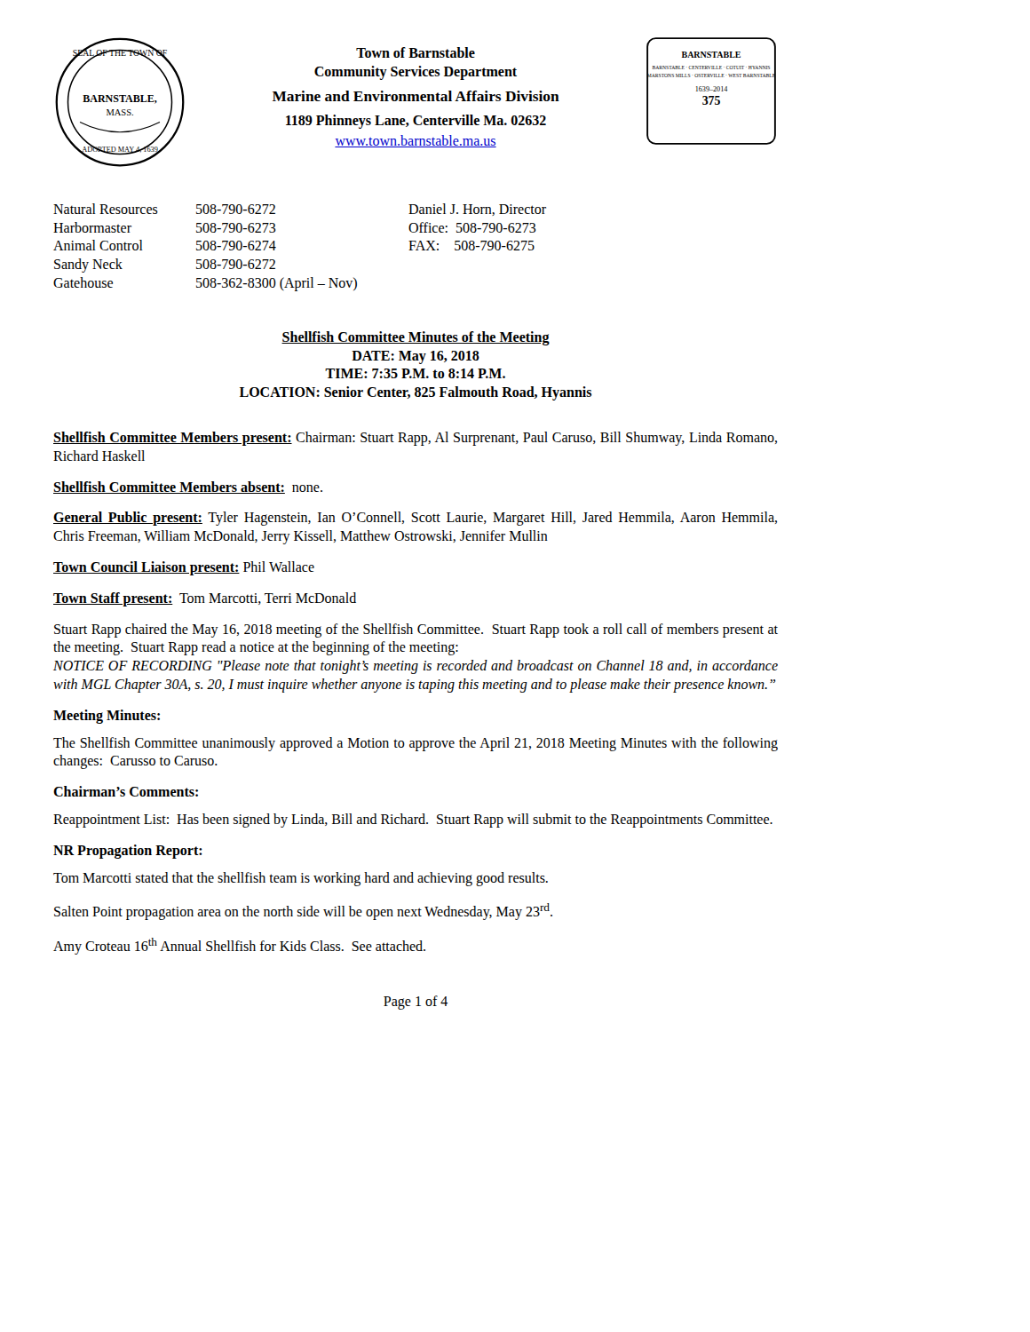Town of Barnstable
Community Services Department
Marine and Environmental Affairs Division
1189 Phinneys Lane, Centerville Ma. 02632
www.town.barnstable.ma.us
| Natural Resources | 508-790-6272 | Daniel J. Horn, Director |
| Harbormaster | 508-790-6273 | Office: 508-790-6273 |
| Animal Control | 508-790-6274 | FAX: 508-790-6275 |
| Sandy Neck | 508-790-6272 | |
| Gatehouse | 508-362-8300 (April – Nov) | |
Shellfish Committee Minutes of the Meeting
DATE: May 16, 2018
TIME: 7:35 P.M. to 8:14 P.M.
LOCATION: Senior Center, 825 Falmouth Road, Hyannis
Shellfish Committee Members present: Chairman: Stuart Rapp, Al Surprenant, Paul Caruso, Bill Shumway, Linda Romano, Richard Haskell
Shellfish Committee Members absent: none.
General Public present: Tyler Hagenstein, Ian O’Connell, Scott Laurie, Margaret Hill, Jared Hemmila, Aaron Hemmila, Chris Freeman, William McDonald, Jerry Kissell, Matthew Ostrowski, Jennifer Mullin
Town Council Liaison present: Phil Wallace
Town Staff present: Tom Marcotti, Terri McDonald
Stuart Rapp chaired the May 16, 2018 meeting of the Shellfish Committee. Stuart Rapp took a roll call of members present at the meeting. Stuart Rapp read a notice at the beginning of the meeting:
NOTICE OF RECORDING "Please note that tonight’s meeting is recorded and broadcast on Channel 18 and, in accordance with MGL Chapter 30A, s. 20, I must inquire whether anyone is taping this meeting and to please make their presence known.”
Meeting Minutes:
The Shellfish Committee unanimously approved a Motion to approve the April 21, 2018 Meeting Minutes with the following changes: Carusso to Caruso.
Chairman’s Comments:
Reappointment List: Has been signed by Linda, Bill and Richard. Stuart Rapp will submit to the Reappointments Committee.
NR Propagation Report:
Tom Marcotti stated that the shellfish team is working hard and achieving good results.
Salten Point propagation area on the north side will be open next Wednesday, May 23rd.
Amy Croteau 16th Annual Shellfish for Kids Class. See attached.
Page 1 of 4